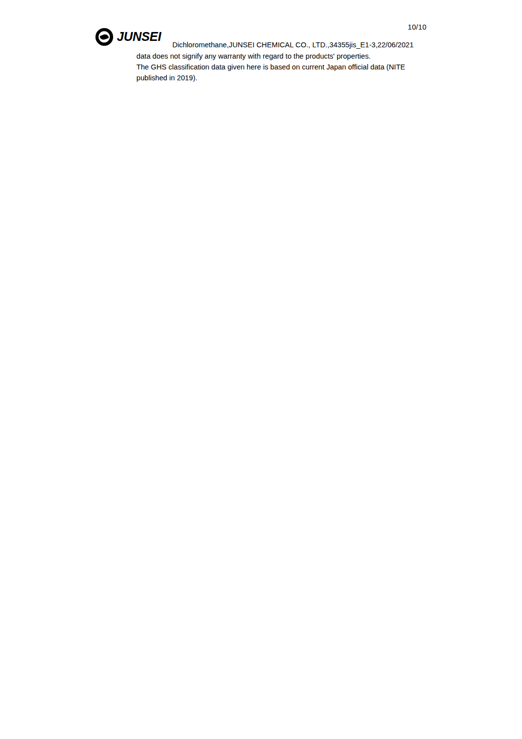10/10
JUNSEI
Dichloromethane,JUNSEI CHEMICAL CO., LTD.,34355jis_E1-3,22/06/2021
data does not signify any warranty with regard to the products' properties.
The GHS classification data given here is based on current Japan official data (NITE published in 2019).